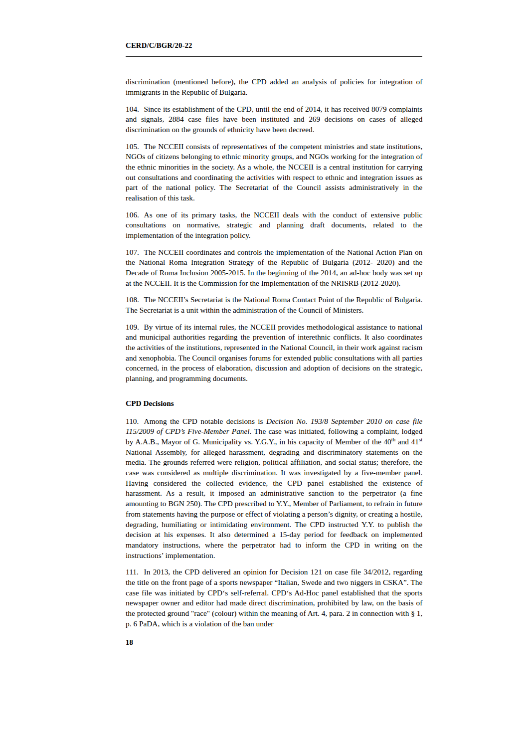CERD/C/BGR/20-22
discrimination (mentioned before), the CPD added an analysis of policies for integration of immigrants in the Republic of Bulgaria.
104. Since its establishment of the CPD, until the end of 2014, it has received 8079 complaints and signals, 2884 case files have been instituted and 269 decisions on cases of alleged discrimination on the grounds of ethnicity have been decreed.
105. The NCCEII consists of representatives of the competent ministries and state institutions, NGOs of citizens belonging to ethnic minority groups, and NGOs working for the integration of the ethnic minorities in the society. As a whole, the NCCEII is a central institution for carrying out consultations and coordinating the activities with respect to ethnic and integration issues as part of the national policy. The Secretariat of the Council assists administratively in the realisation of this task.
106. As one of its primary tasks, the NCCEII deals with the conduct of extensive public consultations on normative, strategic and planning draft documents, related to the implementation of the integration policy.
107. The NCCEII coordinates and controls the implementation of the National Action Plan on the National Roma Integration Strategy of the Republic of Bulgaria (2012- 2020) and the Decade of Roma Inclusion 2005-2015. In the beginning of the 2014, an ad-hoc body was set up at the NCCEII. It is the Commission for the Implementation of the NRISRB (2012-2020).
108. The NCCEII’s Secretariat is the National Roma Contact Point of the Republic of Bulgaria. The Secretariat is a unit within the administration of the Council of Ministers.
109. By virtue of its internal rules, the NCCEII provides methodological assistance to national and municipal authorities regarding the prevention of interethnic conflicts. It also coordinates the activities of the institutions, represented in the National Council, in their work against racism and xenophobia. The Council organises forums for extended public consultations with all parties concerned, in the process of elaboration, discussion and adoption of decisions on the strategic, planning, and programming documents.
CPD Decisions
110. Among the CPD notable decisions is Decision No. 193/8 September 2010 on case file 115/2009 of CPD’s Five-Member Panel. The case was initiated, following a complaint, lodged by A.A.B., Mayor of G. Municipality vs. Y.G.Y., in his capacity of Member of the 40th and 41st National Assembly, for alleged harassment, degrading and discriminatory statements on the media. The grounds referred were religion, political affiliation, and social status; therefore, the case was considered as multiple discrimination. It was investigated by a five-member panel. Having considered the collected evidence, the CPD panel established the existence of harassment. As a result, it imposed an administrative sanction to the perpetrator (a fine amounting to BGN 250). The CPD prescribed to Y.Y., Member of Parliament, to refrain in future from statements having the purpose or effect of violating a person’s dignity, or creating a hostile, degrading, humiliating or intimidating environment. The CPD instructed Y.Y. to publish the decision at his expenses. It also determined a 15-day period for feedback on implemented mandatory instructions, where the perpetrator had to inform the CPD in writing on the instructions’ implementation.
111. In 2013, the CPD delivered an opinion for Decision 121 on case file 34/2012, regarding the title on the front page of a sports newspaper “Italian, Swede and two niggers in CSKA”. The case file was initiated by CPD‘s self-referral. CPD‘s Ad-Hoc panel established that the sports newspaper owner and editor had made direct discrimination, prohibited by law, on the basis of the protected ground "race" (colour) within the meaning of Art. 4, para. 2 in connection with § 1, p. 6 PaDA, which is a violation of the ban under
18